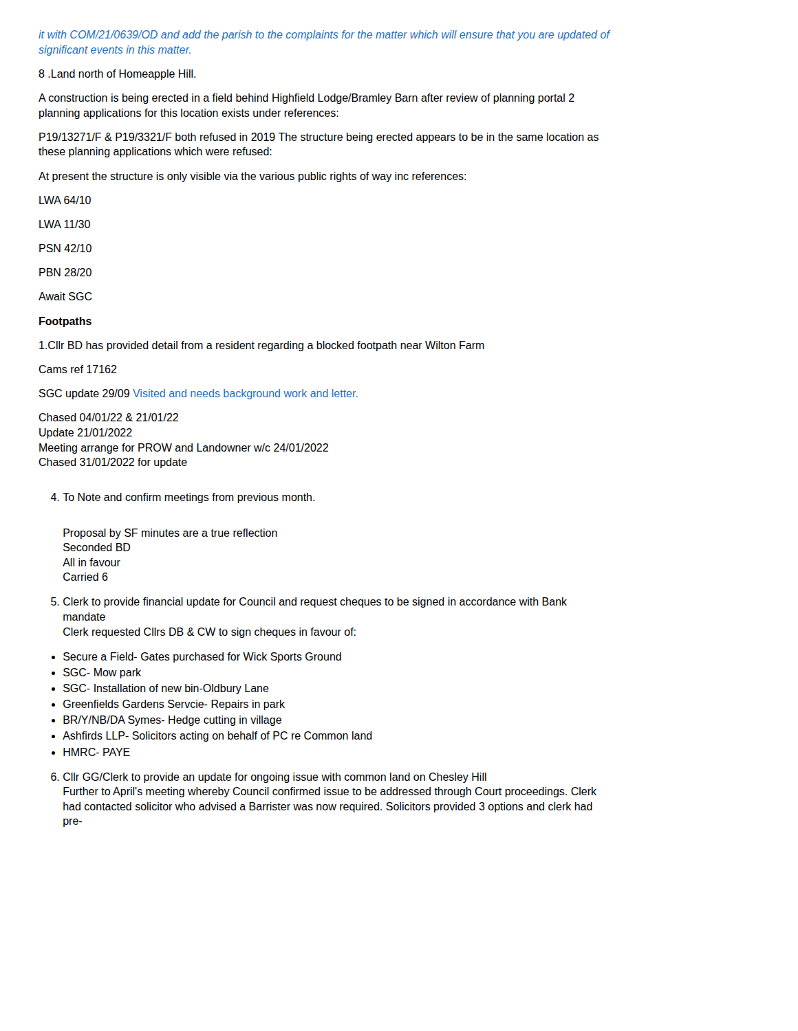it with COM/21/0639/OD and add the parish to the complaints for the matter which will ensure that you are updated of significant events in this matter.
8 .Land north of Homeapple Hill.
A construction is being erected in a field behind Highfield Lodge/Bramley Barn after review of planning portal 2 planning applications for this location exists under references:
P19/13271/F & P19/3321/F both refused in 2019 The structure being erected appears to be in the same location as these planning applications which were refused:
At present the structure is only visible via the various public rights of way inc references:
LWA 64/10
LWA 11/30
PSN 42/10
PBN 28/20
Await SGC
Footpaths
1.Cllr BD has provided detail from a resident regarding a blocked footpath near Wilton Farm
Cams ref 17162
SGC update 29/09 Visited and needs background work and letter.
Chased 04/01/22 & 21/01/22
Update 21/01/2022
Meeting arrange for PROW and Landowner w/c 24/01/2022
Chased 31/01/2022 for update
To Note and confirm meetings from previous month.
Proposal by SF minutes are a true reflection
Seconded BD
All in favour
Carried 6
Clerk to provide financial update for Council and request cheques to be signed in accordance with Bank mandate
Clerk requested Cllrs DB & CW to sign cheques in favour of:
Secure a Field- Gates purchased for Wick Sports Ground
SGC- Mow park
SGC- Installation of new bin-Oldbury Lane
Greenfields Gardens Servcie- Repairs in park
BR/Y/NB/DA Symes- Hedge cutting in village
Ashfirds LLP- Solicitors acting on behalf of PC re Common land
HMRC- PAYE
Cllr GG/Clerk to provide an update for ongoing issue with common land on Chesley Hill
Further to April's meeting whereby Council confirmed issue to be addressed through Court proceedings. Clerk had contacted solicitor who advised a Barrister was now required. Solicitors provided 3 options and clerk had pre-